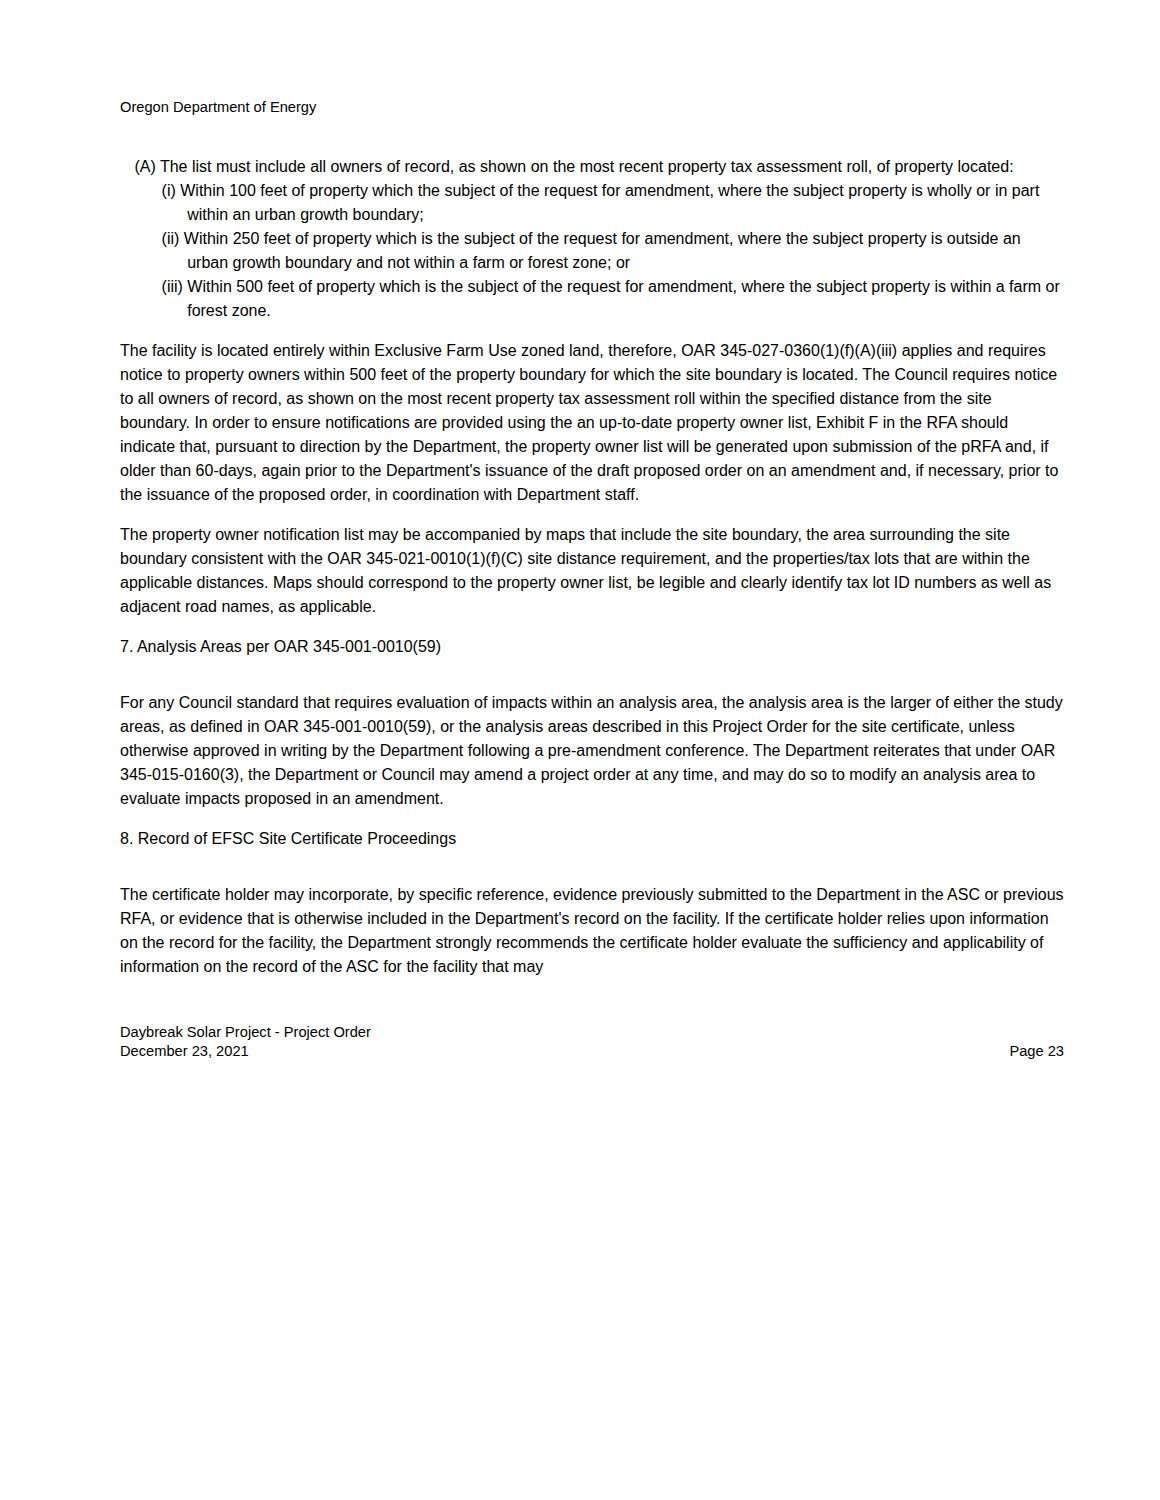Oregon Department of Energy
(A) The list must include all owners of record, as shown on the most recent property tax assessment roll, of property located:
(i) Within 100 feet of property which the subject of the request for amendment, where the subject property is wholly or in part within an urban growth boundary;
(ii) Within 250 feet of property which is the subject of the request for amendment, where the subject property is outside an urban growth boundary and not within a farm or forest zone; or
(iii) Within 500 feet of property which is the subject of the request for amendment, where the subject property is within a farm or forest zone.
The facility is located entirely within Exclusive Farm Use zoned land, therefore, OAR 345-027-0360(1)(f)(A)(iii) applies and requires notice to property owners within 500 feet of the property boundary for which the site boundary is located. The Council requires notice to all owners of record, as shown on the most recent property tax assessment roll within the specified distance from the site boundary. In order to ensure notifications are provided using the an up-to-date property owner list, Exhibit F in the RFA should indicate that, pursuant to direction by the Department, the property owner list will be generated upon submission of the pRFA and, if older than 60-days, again prior to the Department's issuance of the draft proposed order on an amendment and, if necessary, prior to the issuance of the proposed order, in coordination with Department staff.
The property owner notification list may be accompanied by maps that include the site boundary, the area surrounding the site boundary consistent with the OAR 345-021-0010(1)(f)(C) site distance requirement, and the properties/tax lots that are within the applicable distances. Maps should correspond to the property owner list, be legible and clearly identify tax lot ID numbers as well as adjacent road names, as applicable.
7. Analysis Areas per OAR 345-001-0010(59)
For any Council standard that requires evaluation of impacts within an analysis area, the analysis area is the larger of either the study areas, as defined in OAR 345-001-0010(59), or the analysis areas described in this Project Order for the site certificate, unless otherwise approved in writing by the Department following a pre-amendment conference. The Department reiterates that under OAR 345-015-0160(3), the Department or Council may amend a project order at any time, and may do so to modify an analysis area to evaluate impacts proposed in an amendment.
8. Record of EFSC Site Certificate Proceedings
The certificate holder may incorporate, by specific reference, evidence previously submitted to the Department in the ASC or previous RFA, or evidence that is otherwise included in the Department's record on the facility. If the certificate holder relies upon information on the record for the facility, the Department strongly recommends the certificate holder evaluate the sufficiency and applicability of information on the record of the ASC for the facility that may
Daybreak Solar Project - Project Order
December 23, 2021
Page 23